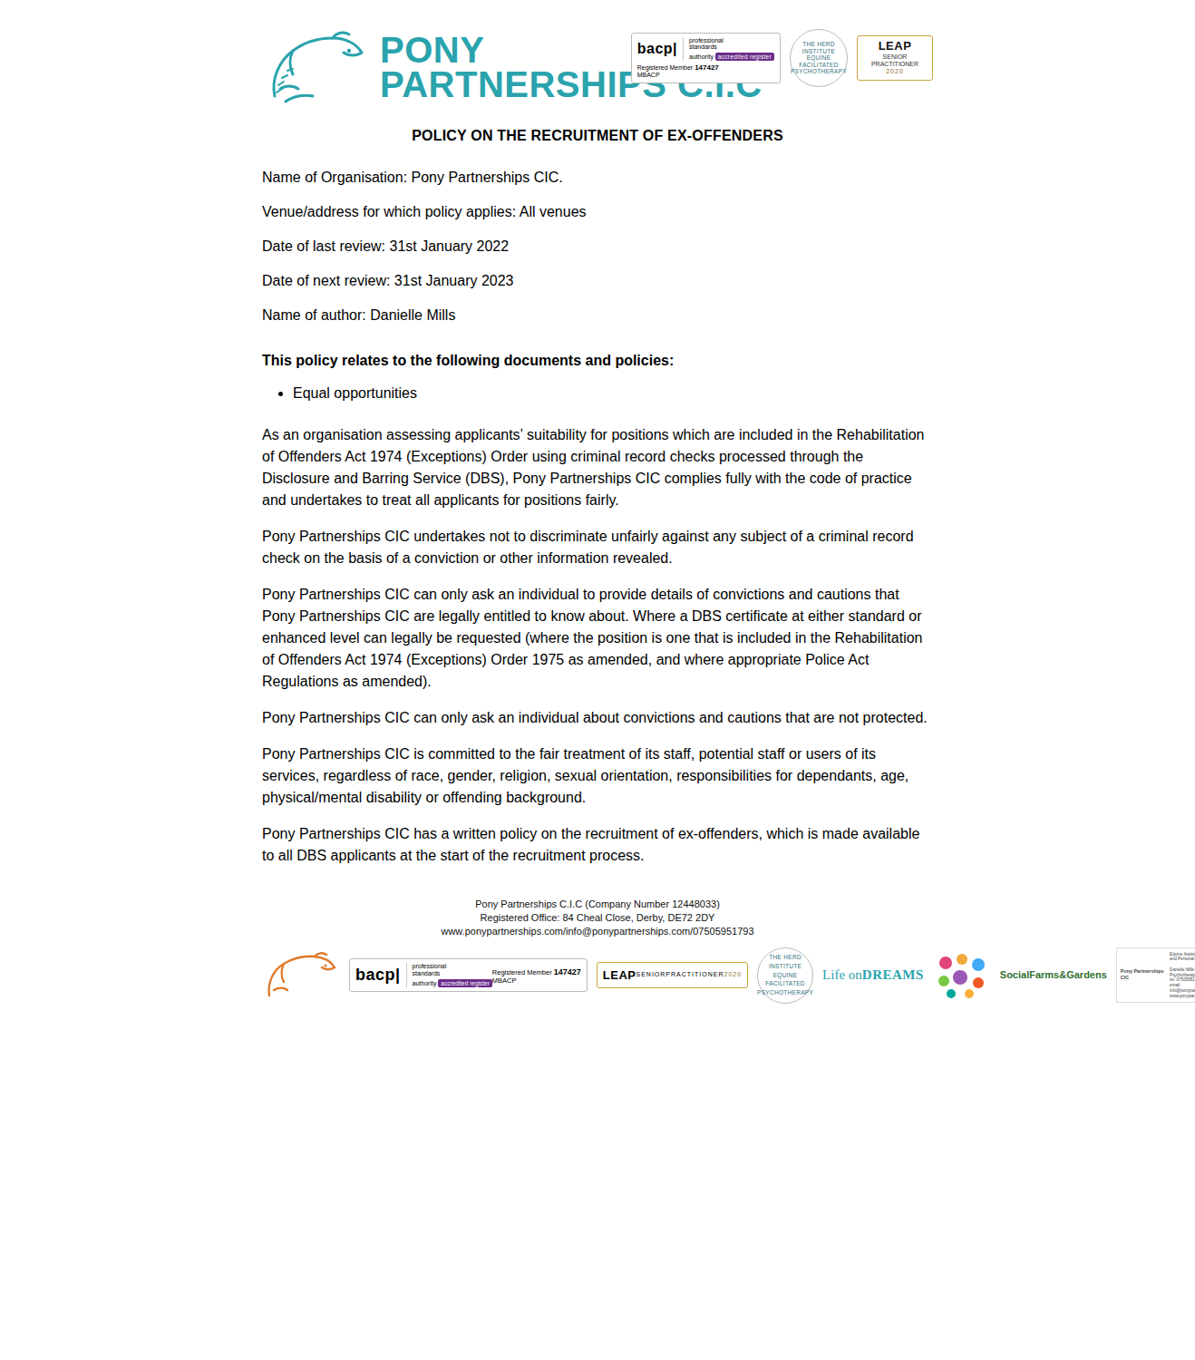Pony Partnerships C.I.C
bacp|
professional
standards
authority accredited register
Registered Member 147427
MBACP
The Herd Institute
Equine Facilitated
Psychotherapy
LEAP SENIOR PRACTITIONER 2020
Policy on the Recruitment of Ex-Offenders
Name of Organisation: Pony Partnerships CIC.
Venue/address for which policy applies: All venues
Date of last review: 31st January 2022
Date of next review: 31st January 2023
Name of author: Danielle Mills
This policy relates to the following documents and policies:
Equal opportunities
As an organisation assessing applicants’ suitability for positions which are included in the Rehabilitation of Offenders Act 1974 (Exceptions) Order using criminal record checks processed through the Disclosure and Barring Service (DBS), Pony Partnerships CIC complies fully with the code of practice and undertakes to treat all applicants for positions fairly.
Pony Partnerships CIC undertakes not to discriminate unfairly against any subject of a criminal record check on the basis of a conviction or other information revealed.
Pony Partnerships CIC can only ask an individual to provide details of convictions and cautions that Pony Partnerships CIC are legally entitled to know about. Where a DBS certificate at either standard or enhanced level can legally be requested (where the position is one that is included in the Rehabilitation of Offenders Act 1974 (Exceptions) Order 1975 as amended, and where appropriate Police Act Regulations as amended).
Pony Partnerships CIC can only ask an individual about convictions and cautions that are not protected.
Pony Partnerships CIC is committed to the fair treatment of its staff, potential staff or users of its services, regardless of race, gender, religion, sexual orientation, responsibilities for dependants, age, physical/mental disability or offending background.
Pony Partnerships CIC has a written policy on the recruitment of ex-offenders, which is made available to all DBS applicants at the start of the recruitment process.
Pony Partnerships C.I.C (Company Number 12448033)
Registered Office: 84 Cheal Close, Derby, DE72 2DY
www.ponypartnerships.com/info@ponypartnerships.com/07505951793
bacp|
professional
standards
authority accredited register
Registered Member 147427
MBACP
LEAP
SENIOR
PRACTITIONER
2020
The Herd Institute
Equine Facilitated
Psychotherapy
Life on DREAMS
Social
Farms
&Gardens
Pony Partnerships CIC
Equine Assisted Psychotherapy and Personal Development Danielle Mills — Psychotherapist tel: 07505951793 email: info@ponypartnerships.com www.ponypartnerships.com